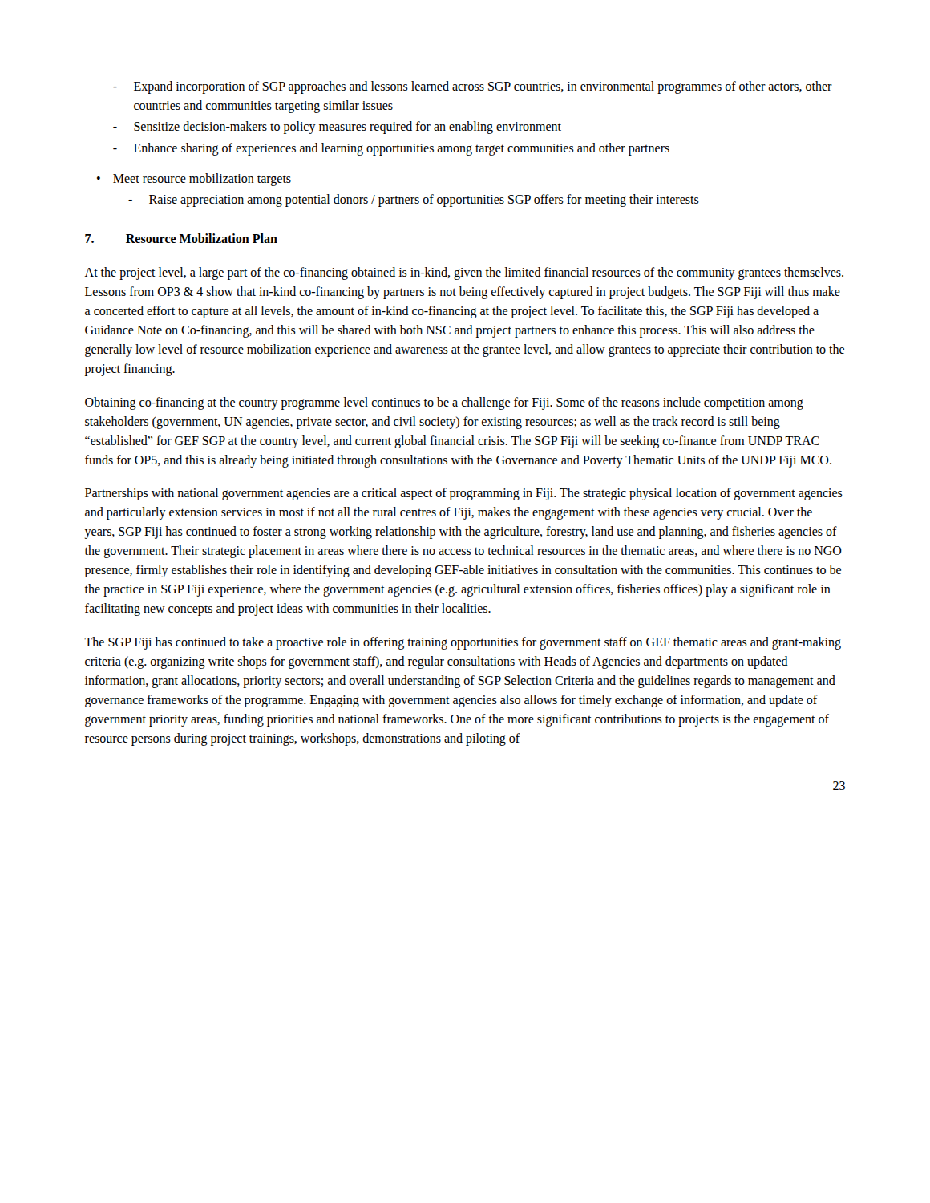Expand incorporation of SGP approaches and lessons learned across SGP countries, in environmental programmes of other actors, other countries and communities targeting similar issues
Sensitize decision-makers to policy measures required for an enabling environment
Enhance sharing of experiences and learning opportunities among target communities and other partners
Meet resource mobilization targets
Raise appreciation among potential donors / partners of opportunities SGP offers for meeting their interests
7. Resource Mobilization Plan
At the project level, a large part of the co-financing obtained is in-kind, given the limited financial resources of the community grantees themselves. Lessons from OP3 & 4 show that in-kind co-financing by partners is not being effectively captured in project budgets. The SGP Fiji will thus make a concerted effort to capture at all levels, the amount of in-kind co-financing at the project level. To facilitate this, the SGP Fiji has developed a Guidance Note on Co-financing, and this will be shared with both NSC and project partners to enhance this process. This will also address the generally low level of resource mobilization experience and awareness at the grantee level, and allow grantees to appreciate their contribution to the project financing.
Obtaining co-financing at the country programme level continues to be a challenge for Fiji. Some of the reasons include competition among stakeholders (government, UN agencies, private sector, and civil society) for existing resources; as well as the track record is still being “established” for GEF SGP at the country level, and current global financial crisis. The SGP Fiji will be seeking co-finance from UNDP TRAC funds for OP5, and this is already being initiated through consultations with the Governance and Poverty Thematic Units of the UNDP Fiji MCO.
Partnerships with national government agencies are a critical aspect of programming in Fiji. The strategic physical location of government agencies and particularly extension services in most if not all the rural centres of Fiji, makes the engagement with these agencies very crucial. Over the years, SGP Fiji has continued to foster a strong working relationship with the agriculture, forestry, land use and planning, and fisheries agencies of the government. Their strategic placement in areas where there is no access to technical resources in the thematic areas, and where there is no NGO presence, firmly establishes their role in identifying and developing GEF-able initiatives in consultation with the communities. This continues to be the practice in SGP Fiji experience, where the government agencies (e.g. agricultural extension offices, fisheries offices) play a significant role in facilitating new concepts and project ideas with communities in their localities.
The SGP Fiji has continued to take a proactive role in offering training opportunities for government staff on GEF thematic areas and grant-making criteria (e.g. organizing write shops for government staff), and regular consultations with Heads of Agencies and departments on updated information, grant allocations, priority sectors; and overall understanding of SGP Selection Criteria and the guidelines regards to management and governance frameworks of the programme. Engaging with government agencies also allows for timely exchange of information, and update of government priority areas, funding priorities and national frameworks. One of the more significant contributions to projects is the engagement of resource persons during project trainings, workshops, demonstrations and piloting of
23